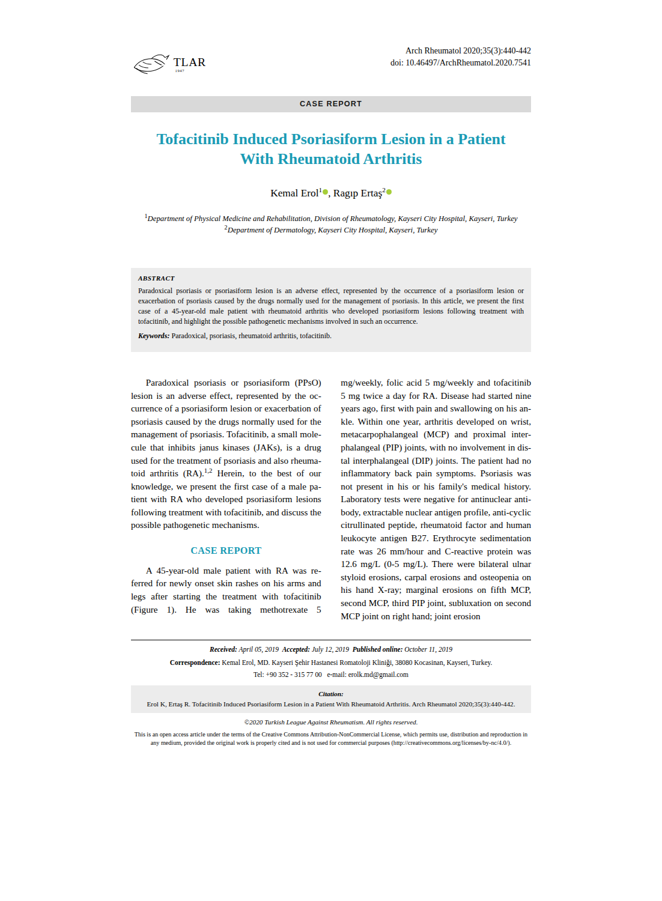TLAR 1947
Arch Rheumatol 2020;35(3):440-442
doi: 10.46497/ArchRheumatol.2020.7541
CASE REPORT
Tofacitinib Induced Psoriasiform Lesion in a Patient
With Rheumatoid Arthritis
Kemal Erol1 , Ragıp Ertaş2
1Department of Physical Medicine and Rehabilitation, Division of Rheumatology, Kayseri City Hospital, Kayseri, Turkey
2Department of Dermatology, Kayseri City Hospital, Kayseri, Turkey
ABSTRACT
Paradoxical psoriasis or psoriasiform lesion is an adverse effect, represented by the occurrence of a psoriasiform lesion or exacerbation of psoriasis caused by the drugs normally used for the management of psoriasis. In this article, we present the first case of a 45-year-old male patient with rheumatoid arthritis who developed psoriasiform lesions following treatment with tofacitinib, and highlight the possible pathogenetic mechanisms involved in such an occurrence.
Keywords: Paradoxical, psoriasis, rheumatoid arthritis, tofacitinib.
Paradoxical psoriasis or psoriasiform (PPsO) lesion is an adverse effect, represented by the occurrence of a psoriasiform lesion or exacerbation of psoriasis caused by the drugs normally used for the management of psoriasis. Tofacitinib, a small molecule that inhibits janus kinases (JAKs), is a drug used for the treatment of psoriasis and also rheumatoid arthritis (RA).1,2 Herein, to the best of our knowledge, we present the first case of a male patient with RA who developed psoriasiform lesions following treatment with tofacitinib, and discuss the possible pathogenetic mechanisms.
CASE REPORT
A 45-year-old male patient with RA was referred for newly onset skin rashes on his arms and legs after starting the treatment with tofacitinib (Figure 1). He was taking methotrexate 5 mg/weekly, folic acid 5 mg/weekly and tofacitinib 5 mg twice a day for RA. Disease had started nine years ago, first with pain and swallowing on his ankle. Within one year, arthritis developed on wrist, metacarpophalangeal (MCP) and proximal interphalangeal (PIP) joints, with no involvement in distal interphalangeal (DIP) joints. The patient had no inflammatory back pain symptoms. Psoriasis was not present in his or his family's medical history. Laboratory tests were negative for antinuclear antibody, extractable nuclear antigen profile, anti-cyclic citrullinated peptide, rheumatoid factor and human leukocyte antigen B27. Erythrocyte sedimentation rate was 26 mm/hour and C-reactive protein was 12.6 mg/L (0-5 mg/L). There were bilateral ulnar styloid erosions, carpal erosions and osteopenia on his hand X-ray; marginal erosions on fifth MCP, second MCP, third PIP joint, subluxation on second MCP joint on right hand; joint erosion
Received: April 05, 2019 Accepted: July 12, 2019 Published online: October 11, 2019
Correspondence: Kemal Erol, MD. Kayseri Şehir Hastanesi Romatoloji Kliniği, 38080 Kocasinan, Kayseri, Turkey.
Tel: +90 352 - 315 77 00 e-mail: erolk.md@gmail.com
Citation:
Erol K, Ertaş R. Tofacitinib Induced Psoriasiform Lesion in a Patient With Rheumatoid Arthritis. Arch Rheumatol 2020;35(3):440-442.
©2020 Turkish League Against Rheumatism. All rights reserved.
This is an open access article under the terms of the Creative Commons Attribution-NonCommercial License, which permits use, distribution and reproduction in any medium, provided the original work is properly cited and is not used for commercial purposes (http://creativecommons.org/licenses/by-nc/4.0/).